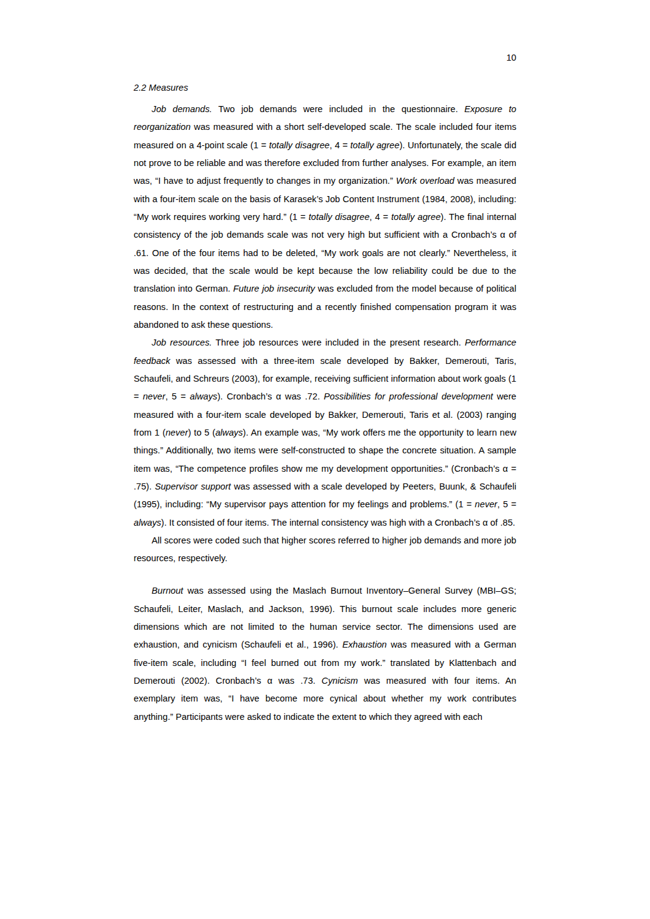10
2.2 Measures
Job demands. Two job demands were included in the questionnaire. Exposure to reorganization was measured with a short self-developed scale. The scale included four items measured on a 4-point scale (1 = totally disagree, 4 = totally agree). Unfortunately, the scale did not prove to be reliable and was therefore excluded from further analyses. For example, an item was, “I have to adjust frequently to changes in my organization.” Work overload was measured with a four-item scale on the basis of Karasek’s Job Content Instrument (1984, 2008), including: “My work requires working very hard.” (1 = totally disagree, 4 = totally agree). The final internal consistency of the job demands scale was not very high but sufficient with a Cronbach’s α of .61. One of the four items had to be deleted, “My work goals are not clearly.” Nevertheless, it was decided, that the scale would be kept because the low reliability could be due to the translation into German. Future job insecurity was excluded from the model because of political reasons. In the context of restructuring and a recently finished compensation program it was abandoned to ask these questions.
Job resources. Three job resources were included in the present research. Performance feedback was assessed with a three-item scale developed by Bakker, Demerouti, Taris, Schaufeli, and Schreurs (2003), for example, receiving sufficient information about work goals (1 = never, 5 = always). Cronbach’s α was .72. Possibilities for professional development were measured with a four-item scale developed by Bakker, Demerouti, Taris et al. (2003) ranging from 1 (never) to 5 (always). An example was, “My work offers me the opportunity to learn new things.” Additionally, two items were self-constructed to shape the concrete situation. A sample item was, “The competence profiles show me my development opportunities.” (Cronbach’s α = .75). Supervisor support was assessed with a scale developed by Peeters, Buunk, & Schaufeli (1995), including: “My supervisor pays attention for my feelings and problems.” (1 = never, 5 = always). It consisted of four items. The internal consistency was high with a Cronbach’s α of .85.
All scores were coded such that higher scores referred to higher job demands and more job resources, respectively.
Burnout was assessed using the Maslach Burnout Inventory–General Survey (MBI–GS; Schaufeli, Leiter, Maslach, and Jackson, 1996). This burnout scale includes more generic dimensions which are not limited to the human service sector. The dimensions used are exhaustion, and cynicism (Schaufeli et al., 1996). Exhaustion was measured with a German five-item scale, including “I feel burned out from my work.” translated by Klattenbach and Demerouti (2002). Cronbach’s α was .73. Cynicism was measured with four items. An exemplary item was, “I have become more cynical about whether my work contributes anything.” Participants were asked to indicate the extent to which they agreed with each